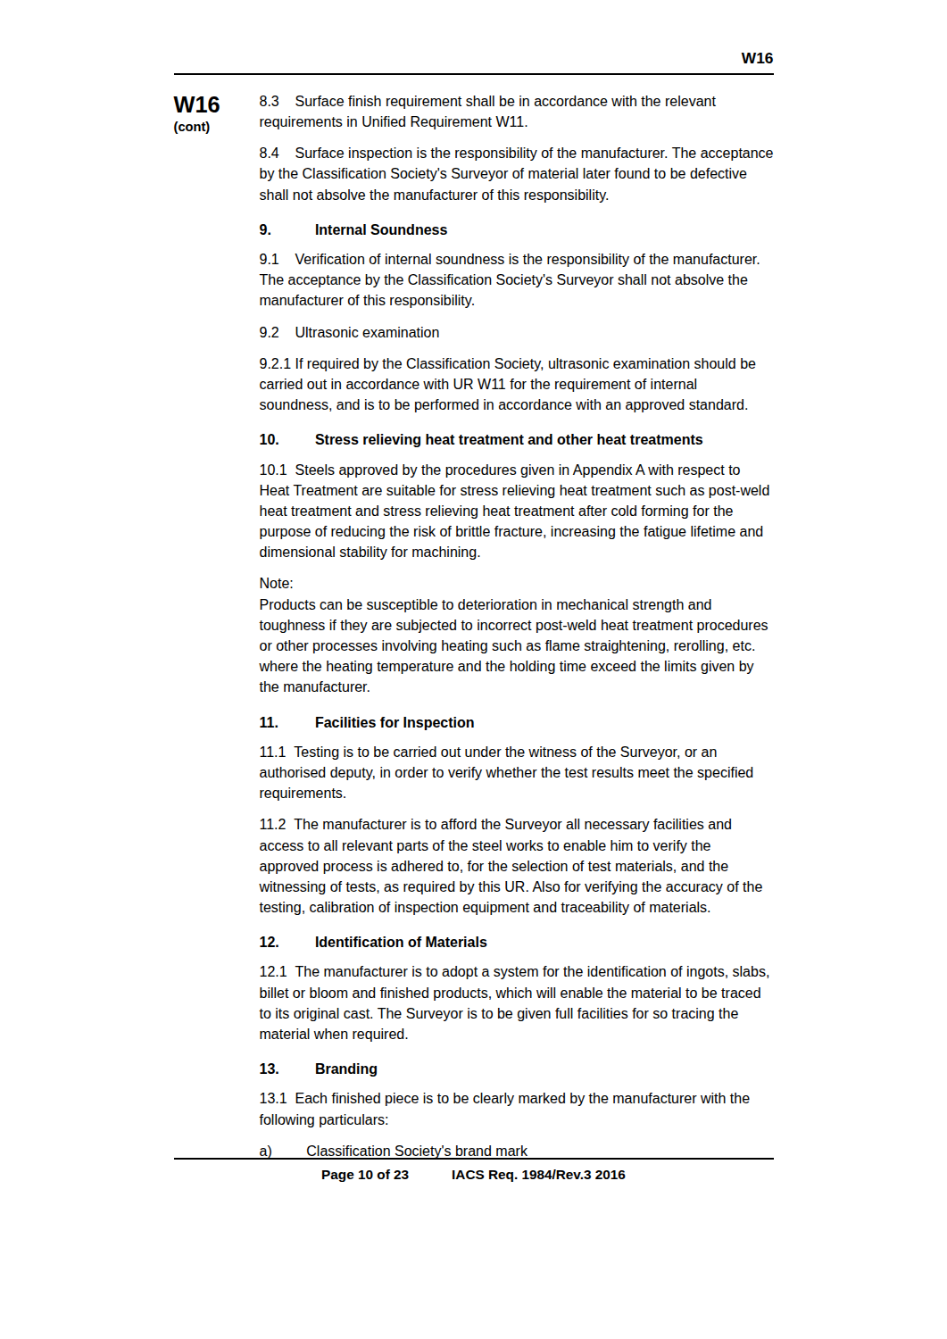W16
W16 (cont)
8.3 Surface finish requirement shall be in accordance with the relevant requirements in Unified Requirement W11.
8.4 Surface inspection is the responsibility of the manufacturer. The acceptance by the Classification Society's Surveyor of material later found to be defective shall not absolve the manufacturer of this responsibility.
9. Internal Soundness
9.1 Verification of internal soundness is the responsibility of the manufacturer. The acceptance by the Classification Society's Surveyor shall not absolve the manufacturer of this responsibility.
9.2 Ultrasonic examination
9.2.1 If required by the Classification Society, ultrasonic examination should be carried out in accordance with UR W11 for the requirement of internal soundness, and is to be performed in accordance with an approved standard.
10. Stress relieving heat treatment and other heat treatments
10.1 Steels approved by the procedures given in Appendix A with respect to Heat Treatment are suitable for stress relieving heat treatment such as post-weld heat treatment and stress relieving heat treatment after cold forming for the purpose of reducing the risk of brittle fracture, increasing the fatigue lifetime and dimensional stability for machining.
Note:
Products can be susceptible to deterioration in mechanical strength and toughness if they are subjected to incorrect post-weld heat treatment procedures or other processes involving heating such as flame straightening, rerolling, etc. where the heating temperature and the holding time exceed the limits given by the manufacturer.
11. Facilities for Inspection
11.1 Testing is to be carried out under the witness of the Surveyor, or an authorised deputy, in order to verify whether the test results meet the specified requirements.
11.2 The manufacturer is to afford the Surveyor all necessary facilities and access to all relevant parts of the steel works to enable him to verify the approved process is adhered to, for the selection of test materials, and the witnessing of tests, as required by this UR. Also for verifying the accuracy of the testing, calibration of inspection equipment and traceability of materials.
12. Identification of Materials
12.1 The manufacturer is to adopt a system for the identification of ingots, slabs, billet or bloom and finished products, which will enable the material to be traced to its original cast. The Surveyor is to be given full facilities for so tracing the material when required.
13. Branding
13.1 Each finished piece is to be clearly marked by the manufacturer with the following particulars:
a) Classification Society's brand mark
Page 10 of 23 IACS Req. 1984/Rev.3 2016